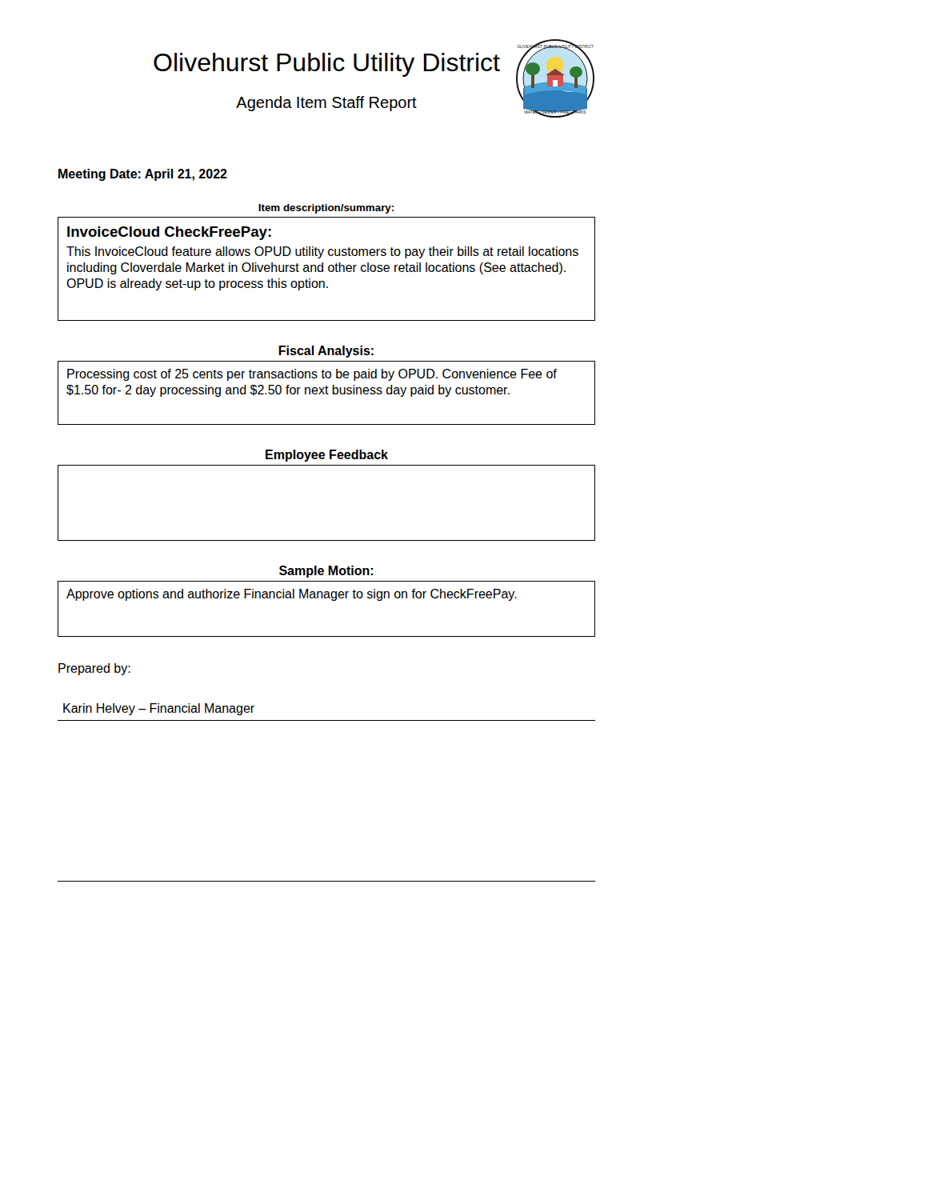OLIVEHURST PUBLIC UTILITY DISTRICT WATER • SEWER • FIRE • PARKS
Olivehurst Public Utility District
Agenda Item Staff Report
Meeting Date: April 21, 2022
Item description/summary:
InvoiceCloud CheckFreePay:
This InvoiceCloud feature allows OPUD utility customers to pay their bills at retail locations including Cloverdale Market in Olivehurst and other close retail locations (See attached). OPUD is already set-up to process this option.
Fiscal Analysis:
Processing cost of 25 cents per transactions to be paid by OPUD. Convenience Fee of $1.50 for- 2 day processing and $2.50 for next business day paid by customer.
Employee Feedback
Sample Motion:
Approve options and authorize Financial Manager to sign on for CheckFreePay.
Prepared by:
Karin Helvey – Financial Manager